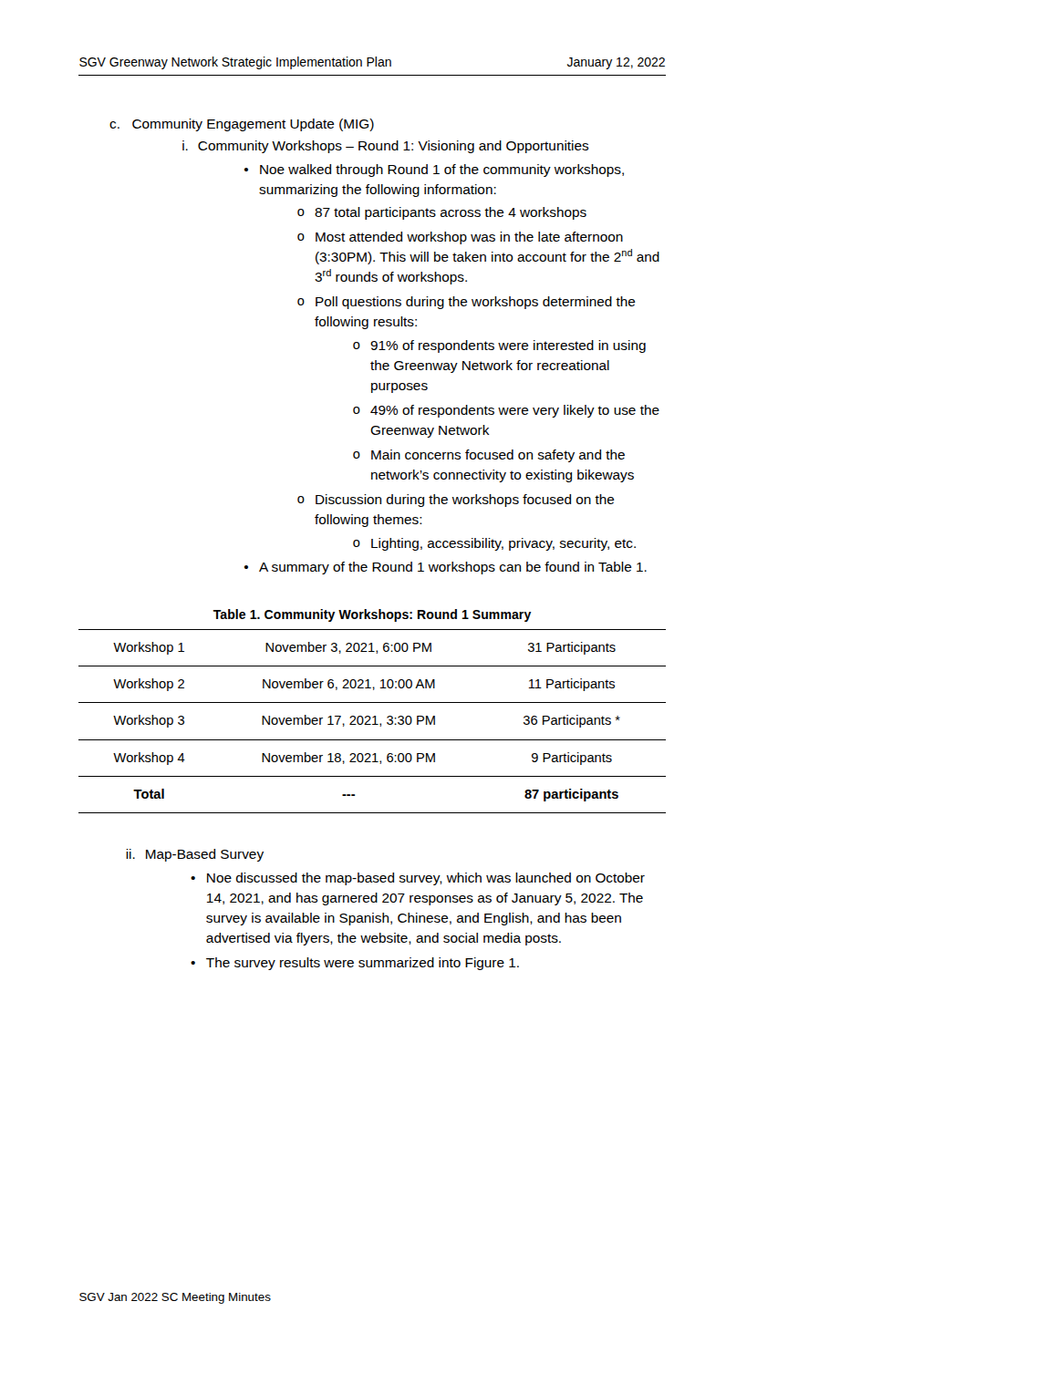SGV Greenway Network Strategic Implementation Plan January 12, 2022
c. Community Engagement Update (MIG)
i. Community Workshops – Round 1: Visioning and Opportunities
Noe walked through Round 1 of the community workshops, summarizing the following information:
87 total participants across the 4 workshops
Most attended workshop was in the late afternoon (3:30PM). This will be taken into account for the 2nd and 3rd rounds of workshops.
Poll questions during the workshops determined the following results:
91% of respondents were interested in using the Greenway Network for recreational purposes
49% of respondents were very likely to use the Greenway Network
Main concerns focused on safety and the network’s connectivity to existing bikeways
Discussion during the workshops focused on the following themes:
Lighting, accessibility, privacy, security, etc.
A summary of the Round 1 workshops can be found in Table 1.
Table 1. Community Workshops: Round 1 Summary
| Workshop 1 | November 3, 2021, 6:00 PM | 31 Participants |
| Workshop 2 | November 6, 2021, 10:00 AM | 11 Participants |
| Workshop 3 | November 17, 2021, 3:30 PM | 36 Participants * |
| Workshop 4 | November 18, 2021, 6:00 PM | 9 Participants |
| Total | --- | 87 participants |
ii. Map-Based Survey
Noe discussed the map-based survey, which was launched on October 14, 2021, and has garnered 207 responses as of January 5, 2022. The survey is available in Spanish, Chinese, and English, and has been advertised via flyers, the website, and social media posts.
The survey results were summarized into Figure 1.
SGV Jan 2022 SC Meeting Minutes